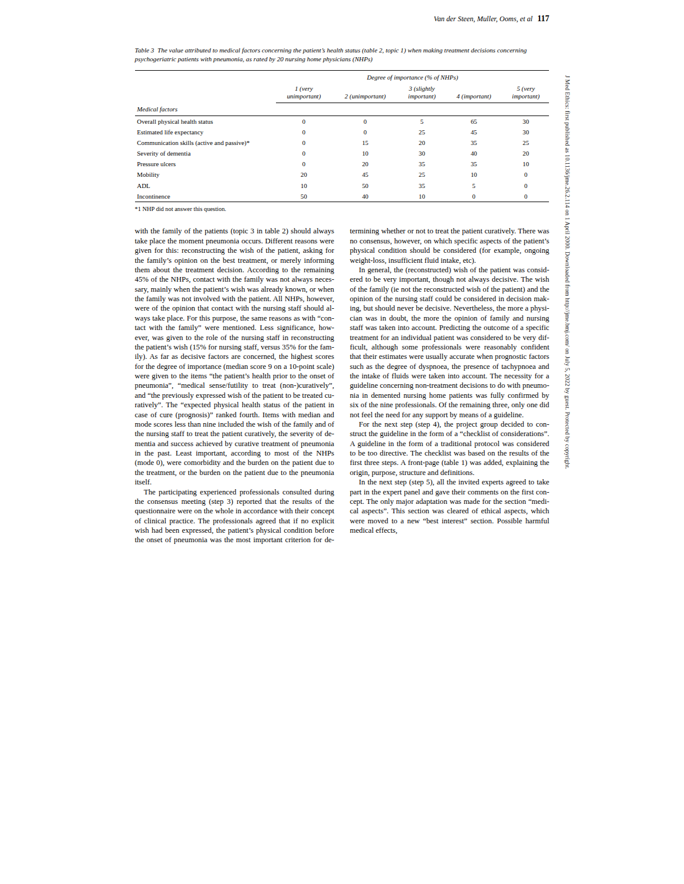J Med Ethics: first published as 10.1136/jme.26.2.114 on 1 April 2000. Downloaded from http://jme.bmj.com/ on July 5, 2022 by guest. Protected by copyright.
Van der Steen, Muller, Ooms, et al 117
Table 3 The value attributed to medical factors concerning the patient’s health status (table 2, topic 1) when making treatment decisions concerning psychogeriatric patients with pneumonia, as rated by 20 nursing home physicians (NHPs)
| | Degree of importance (% of NHPs) |
| --- | --- |
| 1 (very unimportant) | 2 (unimportant) | 3 (slightly important) | 4 (important) | 5 (very important) |
| Medical factors | |
| Overall physical health status | 0 | 0 | 5 | 65 | 30 |
| Estimated life expectancy | 0 | 0 | 25 | 45 | 30 |
| Communication skills (active and passive)* | 0 | 15 | 20 | 35 | 25 |
| Severity of dementia | 0 | 10 | 30 | 40 | 20 |
| Pressure ulcers | 0 | 20 | 35 | 35 | 10 |
| Mobility | 20 | 45 | 25 | 10 | 0 |
| ADL | 10 | 50 | 35 | 5 | 0 |
| Incontinence | 50 | 40 | 10 | 0 | 0 |
*1 NHP did not answer this question.
with the family of the patients (topic 3 in table 2) should always take place the moment pneumonia occurs. Different reasons were given for this: reconstructing the wish of the patient, asking for the family’s opinion on the best treatment, or merely informing them about the treatment decision. According to the remaining 45% of the NHPs, contact with the family was not always necessary, mainly when the patient’s wish was already known, or when the family was not involved with the patient. All NHPs, however, were of the opinion that contact with the nursing staff should always take place. For this purpose, the same reasons as with “contact with the family” were mentioned. Less significance, however, was given to the role of the nursing staff in reconstructing the patient’s wish (15% for nursing staff, versus 35% for the family). As far as decisive factors are concerned, the highest scores for the degree of importance (median score 9 on a 10-point scale) were given to the items “the patient’s health prior to the onset of pneumonia”, “medical sense/futility to treat (non-)curatively”, and “the previously expressed wish of the patient to be treated curatively”. The “expected physical health status of the patient in case of cure (prognosis)” ranked fourth. Items with median and mode scores less than nine included the wish of the family and of the nursing staff to treat the patient curatively, the severity of dementia and success achieved by curative treatment of pneumonia in the past. Least important, according to most of the NHPs (mode 0), were comorbidity and the burden on the patient due to the treatment, or the burden on the patient due to the pneumonia itself.
The participating experienced professionals consulted during the consensus meeting (step 3) reported that the results of the questionnaire were on the whole in accordance with their concept of clinical practice. The professionals agreed that if no explicit wish had been expressed, the patient’s physical condition before the onset of pneumonia was the most important criterion for determining whether or not to treat the patient curatively. There was no consensus, however, on which specific aspects of the patient’s physical condition should be considered (for example, ongoing weight-loss, insufficient fluid intake, etc).
In general, the (reconstructed) wish of the patient was considered to be very important, though not always decisive. The wish of the family (ie not the reconstructed wish of the patient) and the opinion of the nursing staff could be considered in decision making, but should never be decisive. Nevertheless, the more a physician was in doubt, the more the opinion of family and nursing staff was taken into account. Predicting the outcome of a specific treatment for an individual patient was considered to be very difficult, although some professionals were reasonably confident that their estimates were usually accurate when prognostic factors such as the degree of dyspnoea, the presence of tachypnoea and the intake of fluids were taken into account. The necessity for a guideline concerning non-treatment decisions to do with pneumonia in demented nursing home patients was fully confirmed by six of the nine professionals. Of the remaining three, only one did not feel the need for any support by means of a guideline.
For the next step (step 4), the project group decided to construct the guideline in the form of a “checklist of considerations”. A guideline in the form of a traditional protocol was considered to be too directive. The checklist was based on the results of the first three steps. A front-page (table 1) was added, explaining the origin, purpose, structure and definitions.
In the next step (step 5), all the invited experts agreed to take part in the expert panel and gave their comments on the first concept. The only major adaptation was made for the section “medical aspects”. This section was cleared of ethical aspects, which were moved to a new “best interest” section. Possible harmful medical effects,